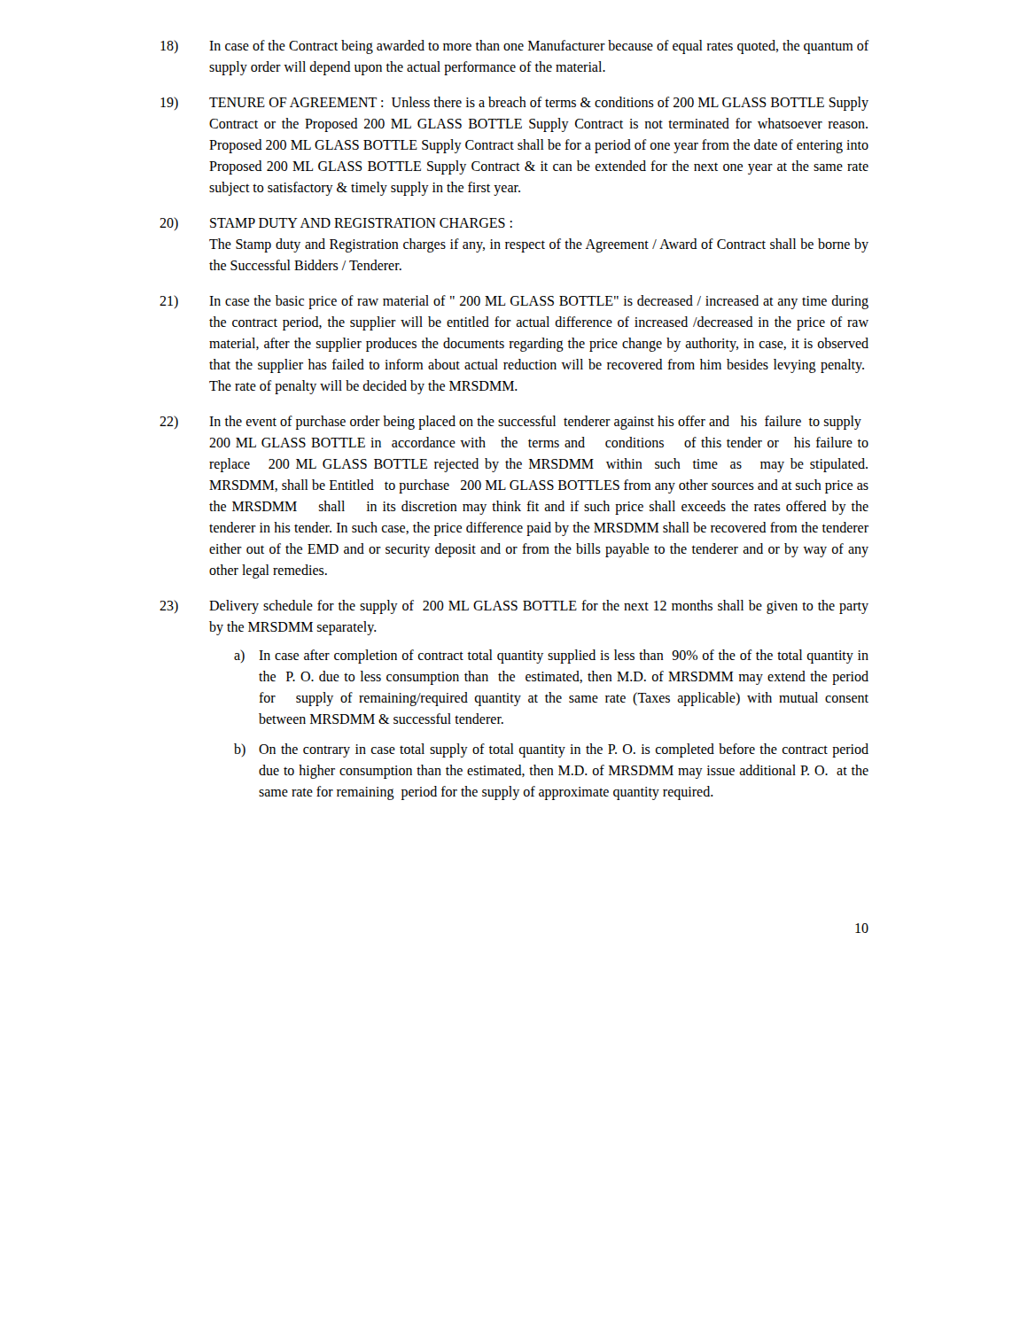18) In case of the Contract being awarded to more than one Manufacturer because of equal rates quoted, the quantum of supply order will depend upon the actual performance of the material.
19) TENURE OF AGREEMENT : Unless there is a breach of terms & conditions of 200 ML GLASS BOTTLE Supply Contract or the Proposed 200 ML GLASS BOTTLE Supply Contract is not terminated for whatsoever reason. Proposed 200 ML GLASS BOTTLE Supply Contract shall be for a period of one year from the date of entering into Proposed 200 ML GLASS BOTTLE Supply Contract & it can be extended for the next one year at the same rate subject to satisfactory & timely supply in the first year.
20) STAMP DUTY AND REGISTRATION CHARGES :
The Stamp duty and Registration charges if any, in respect of the Agreement / Award of Contract shall be borne by the Successful Bidders / Tenderer.
21) In case the basic price of raw material of " 200 ML GLASS BOTTLE" is decreased / increased at any time during the contract period, the supplier will be entitled for actual difference of increased /decreased in the price of raw material, after the supplier produces the documents regarding the price change by authority, in case, it is observed that the supplier has failed to inform about actual reduction will be recovered from him besides levying penalty. The rate of penalty will be decided by the MRSDMM.
22) In the event of purchase order being placed on the successful tenderer against his offer and his failure to supply 200 ML GLASS BOTTLE in accordance with the terms and conditions of this tender or his failure to replace 200 ML GLASS BOTTLE rejected by the MRSDMM within such time as may be stipulated. MRSDMM, shall be Entitled to purchase 200 ML GLASS BOTTLES from any other sources and at such price as the MRSDMM shall in its discretion may think fit and if such price shall exceeds the rates offered by the tenderer in his tender. In such case, the price difference paid by the MRSDMM shall be recovered from the tenderer either out of the EMD and or security deposit and or from the bills payable to the tenderer and or by way of any other legal remedies.
23) Delivery schedule for the supply of 200 ML GLASS BOTTLE for the next 12 months shall be given to the party by the MRSDMM separately.
a) In case after completion of contract total quantity supplied is less than 90% of the of the total quantity in the P. O. due to less consumption than the estimated, then M.D. of MRSDMM may extend the period for supply of remaining/required quantity at the same rate (Taxes applicable) with mutual consent between MRSDMM & successful tenderer.
b) On the contrary in case total supply of total quantity in the P. O. is completed before the contract period due to higher consumption than the estimated, then M.D. of MRSDMM may issue additional P. O. at the same rate for remaining period for the supply of approximate quantity required.
10